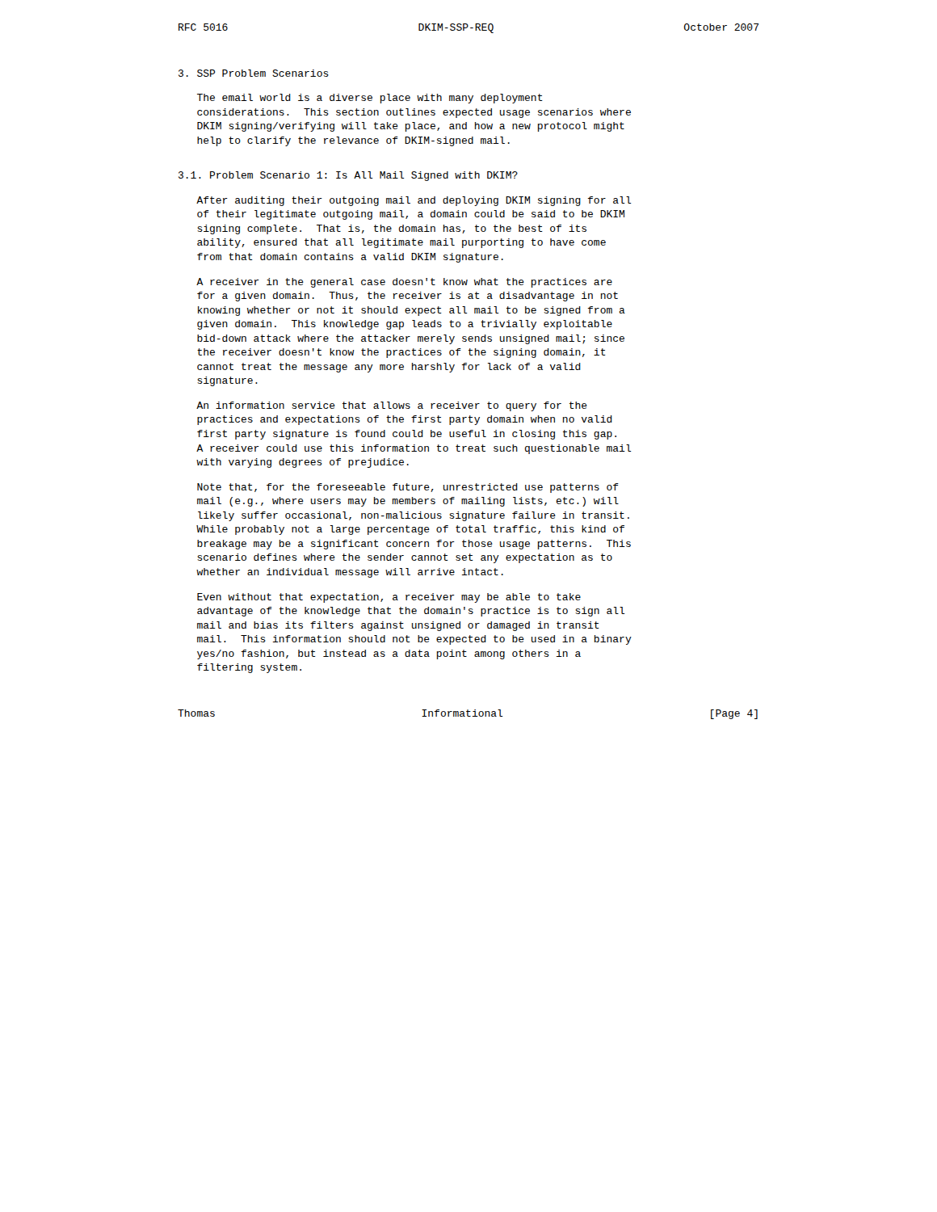RFC 5016 DKIM-SSP-REQ October 2007
3. SSP Problem Scenarios
The email world is a diverse place with many deployment considerations. This section outlines expected usage scenarios where DKIM signing/verifying will take place, and how a new protocol might help to clarify the relevance of DKIM-signed mail.
3.1. Problem Scenario 1: Is All Mail Signed with DKIM?
After auditing their outgoing mail and deploying DKIM signing for all of their legitimate outgoing mail, a domain could be said to be DKIM signing complete. That is, the domain has, to the best of its ability, ensured that all legitimate mail purporting to have come from that domain contains a valid DKIM signature.
A receiver in the general case doesn't know what the practices are for a given domain. Thus, the receiver is at a disadvantage in not knowing whether or not it should expect all mail to be signed from a given domain. This knowledge gap leads to a trivially exploitable bid-down attack where the attacker merely sends unsigned mail; since the receiver doesn't know the practices of the signing domain, it cannot treat the message any more harshly for lack of a valid signature.
An information service that allows a receiver to query for the practices and expectations of the first party domain when no valid first party signature is found could be useful in closing this gap. A receiver could use this information to treat such questionable mail with varying degrees of prejudice.
Note that, for the foreseeable future, unrestricted use patterns of mail (e.g., where users may be members of mailing lists, etc.) will likely suffer occasional, non-malicious signature failure in transit. While probably not a large percentage of total traffic, this kind of breakage may be a significant concern for those usage patterns. This scenario defines where the sender cannot set any expectation as to whether an individual message will arrive intact.
Even without that expectation, a receiver may be able to take advantage of the knowledge that the domain's practice is to sign all mail and bias its filters against unsigned or damaged in transit mail. This information should not be expected to be used in a binary yes/no fashion, but instead as a data point among others in a filtering system.
Thomas Informational [Page 4]